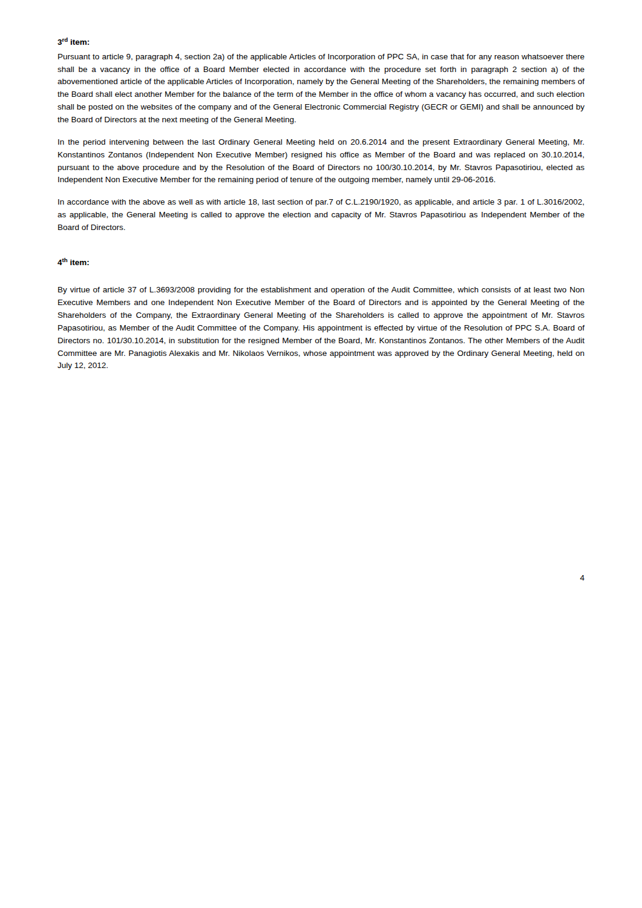3rd item:
Pursuant to article 9, paragraph 4, section 2a) of the applicable Articles of Incorporation of PPC SA, in case that for any reason whatsoever there shall be a vacancy in the office of a Board Member elected in accordance with the procedure set forth in paragraph 2 section a) of the abovementioned article of the applicable Articles of Incorporation, namely by the General Meeting of the Shareholders, the remaining members of the Board shall elect another Member for the balance of the term of the Member in the office of whom a vacancy has occurred, and such election shall be posted on the websites of the company and of the General Electronic Commercial Registry (GECR or GEMI) and shall be announced by the Board of Directors at the next meeting of the General Meeting.
In the period intervening between the last Ordinary General Meeting held on 20.6.2014 and the present Extraordinary General Meeting, Mr. Konstantinos Zontanos (Independent Non Executive Member) resigned his office as Member of the Board and was replaced on 30.10.2014, pursuant to the above procedure and by the Resolution of the Board of Directors no 100/30.10.2014, by Mr. Stavros Papasotiriou, elected as Independent Non Executive Member for the remaining period of tenure of the outgoing member, namely until 29-06-2016.
In accordance with the above as well as with article 18, last section of par.7 of C.L.2190/1920, as applicable, and article 3 par. 1 of L.3016/2002, as applicable, the General Meeting is called to approve the election and capacity of Mr. Stavros Papasotiriou as Independent Member of the Board of Directors.
4th item:
By virtue of article 37 of L.3693/2008 providing for the establishment and operation of the Audit Committee, which consists of at least two Non Executive Members and one Independent Non Executive Member of the Board of Directors and is appointed by the General Meeting of the Shareholders of the Company, the Extraordinary General Meeting of the Shareholders is called to approve the appointment of Mr. Stavros Papasotiriou, as Member of the Audit Committee of the Company. His appointment is effected by virtue of the Resolution of PPC S.A. Board of Directors no. 101/30.10.2014, in substitution for the resigned Member of the Board, Mr. Konstantinos Zontanos. The other Members of the Audit Committee are Mr. Panagiotis Alexakis and Mr. Nikolaos Vernikos, whose appointment was approved by the Ordinary General Meeting, held on July 12, 2012.
4